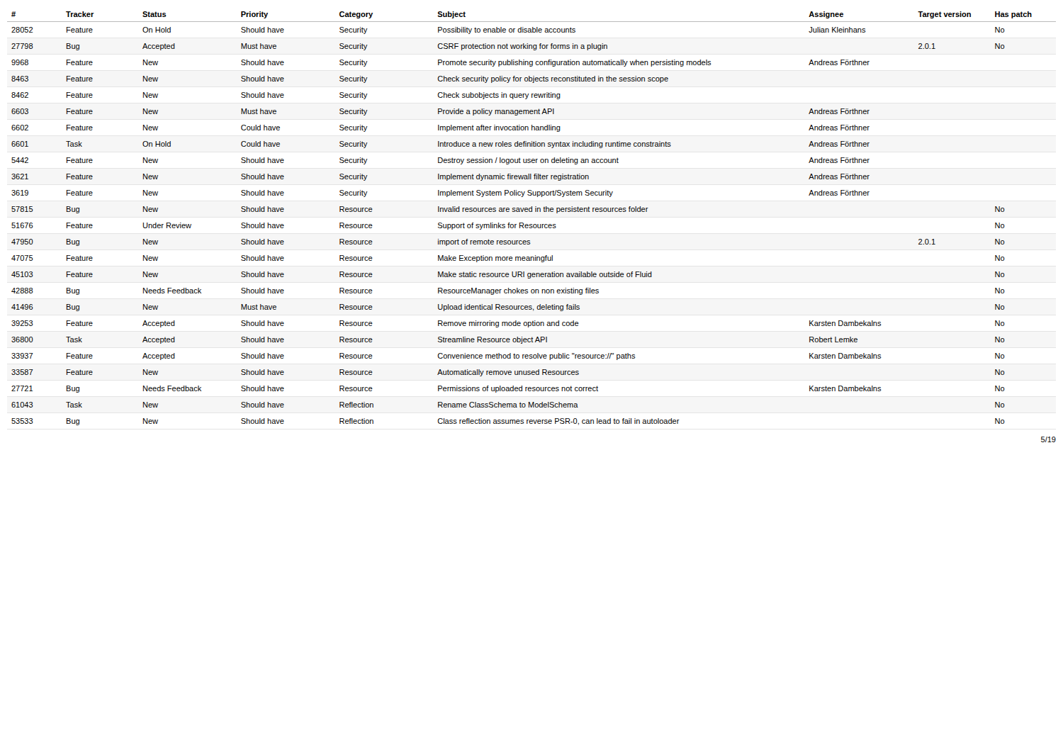| # | Tracker | Status | Priority | Category | Subject | Assignee | Target version | Has patch |
| --- | --- | --- | --- | --- | --- | --- | --- | --- |
| 28052 | Feature | On Hold | Should have | Security | Possibility to enable or disable accounts | Julian Kleinhans | | No |
| 27798 | Bug | Accepted | Must have | Security | CSRF protection not working for forms in a plugin | | 2.0.1 | No |
| 9968 | Feature | New | Should have | Security | Promote security publishing configuration automatically when persisting models | Andreas Förthner | | |
| 8463 | Feature | New | Should have | Security | Check security policy for objects reconstituted in the session scope | | | |
| 8462 | Feature | New | Should have | Security | Check subobjects in query rewriting | | | |
| 6603 | Feature | New | Must have | Security | Provide a policy management API | Andreas Förthner | | |
| 6602 | Feature | New | Could have | Security | Implement after invocation handling | Andreas Förthner | | |
| 6601 | Task | On Hold | Could have | Security | Introduce a new roles definition syntax including runtime constraints | Andreas Förthner | | |
| 5442 | Feature | New | Should have | Security | Destroy session / logout user on deleting an account | Andreas Förthner | | |
| 3621 | Feature | New | Should have | Security | Implement dynamic firewall filter registration | Andreas Förthner | | |
| 3619 | Feature | New | Should have | Security | Implement System Policy Support/System Security | Andreas Förthner | | |
| 57815 | Bug | New | Should have | Resource | Invalid resources are saved in the persistent resources folder | | | No |
| 51676 | Feature | Under Review | Should have | Resource | Support of symlinks for Resources | | | No |
| 47950 | Bug | New | Should have | Resource | import of remote resources | | 2.0.1 | No |
| 47075 | Feature | New | Should have | Resource | Make Exception more meaningful | | | No |
| 45103 | Feature | New | Should have | Resource | Make static resource URI generation available outside of Fluid | | | No |
| 42888 | Bug | Needs Feedback | Should have | Resource | ResourceManager chokes on non existing files | | | No |
| 41496 | Bug | New | Must have | Resource | Upload identical Resources, deleting fails | | | No |
| 39253 | Feature | Accepted | Should have | Resource | Remove mirroring mode option and code | Karsten Dambekalns | | No |
| 36800 | Task | Accepted | Should have | Resource | Streamline Resource object API | Robert Lemke | | No |
| 33937 | Feature | Accepted | Should have | Resource | Convenience method to resolve public "resource://" paths | Karsten Dambekalns | | No |
| 33587 | Feature | New | Should have | Resource | Automatically remove unused Resources | | | No |
| 27721 | Bug | Needs Feedback | Should have | Resource | Permissions of uploaded resources not correct | Karsten Dambekalns | | No |
| 61043 | Task | New | Should have | Reflection | Rename ClassSchema to ModelSchema | | | No |
| 53533 | Bug | New | Should have | Reflection | Class reflection assumes reverse PSR-0, can lead to fail in autoloader | | | No |
5/19